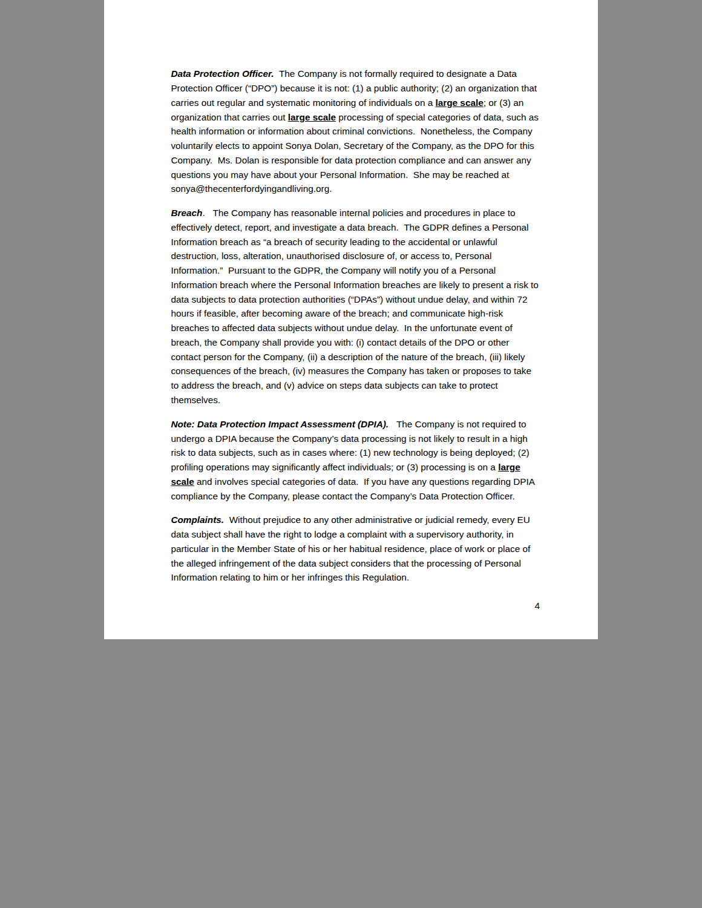Data Protection Officer. The Company is not formally required to designate a Data Protection Officer (“DPO”) because it is not: (1) a public authority; (2) an organization that carries out regular and systematic monitoring of individuals on a large scale; or (3) an organization that carries out large scale processing of special categories of data, such as health information or information about criminal convictions. Nonetheless, the Company voluntarily elects to appoint Sonya Dolan, Secretary of the Company, as the DPO for this Company. Ms. Dolan is responsible for data protection compliance and can answer any questions you may have about your Personal Information. She may be reached at sonya@thecenterfordyingandliving.org.
Breach. The Company has reasonable internal policies and procedures in place to effectively detect, report, and investigate a data breach. The GDPR defines a Personal Information breach as “a breach of security leading to the accidental or unlawful destruction, loss, alteration, unauthorised disclosure of, or access to, Personal Information.” Pursuant to the GDPR, the Company will notify you of a Personal Information breach where the Personal Information breaches are likely to present a risk to data subjects to data protection authorities (“DPAs”) without undue delay, and within 72 hours if feasible, after becoming aware of the breach; and communicate high-risk breaches to affected data subjects without undue delay. In the unfortunate event of breach, the Company shall provide you with: (i) contact details of the DPO or other contact person for the Company, (ii) a description of the nature of the breach, (iii) likely consequences of the breach, (iv) measures the Company has taken or proposes to take to address the breach, and (v) advice on steps data subjects can take to protect themselves.
Note: Data Protection Impact Assessment (DPIA). The Company is not required to undergo a DPIA because the Company’s data processing is not likely to result in a high risk to data subjects, such as in cases where: (1) new technology is being deployed; (2) profiling operations may significantly affect individuals; or (3) processing is on a large scale and involves special categories of data. If you have any questions regarding DPIA compliance by the Company, please contact the Company’s Data Protection Officer.
Complaints. Without prejudice to any other administrative or judicial remedy, every EU data subject shall have the right to lodge a complaint with a supervisory authority, in particular in the Member State of his or her habitual residence, place of work or place of the alleged infringement of the data subject considers that the processing of Personal Information relating to him or her infringes this Regulation.
4